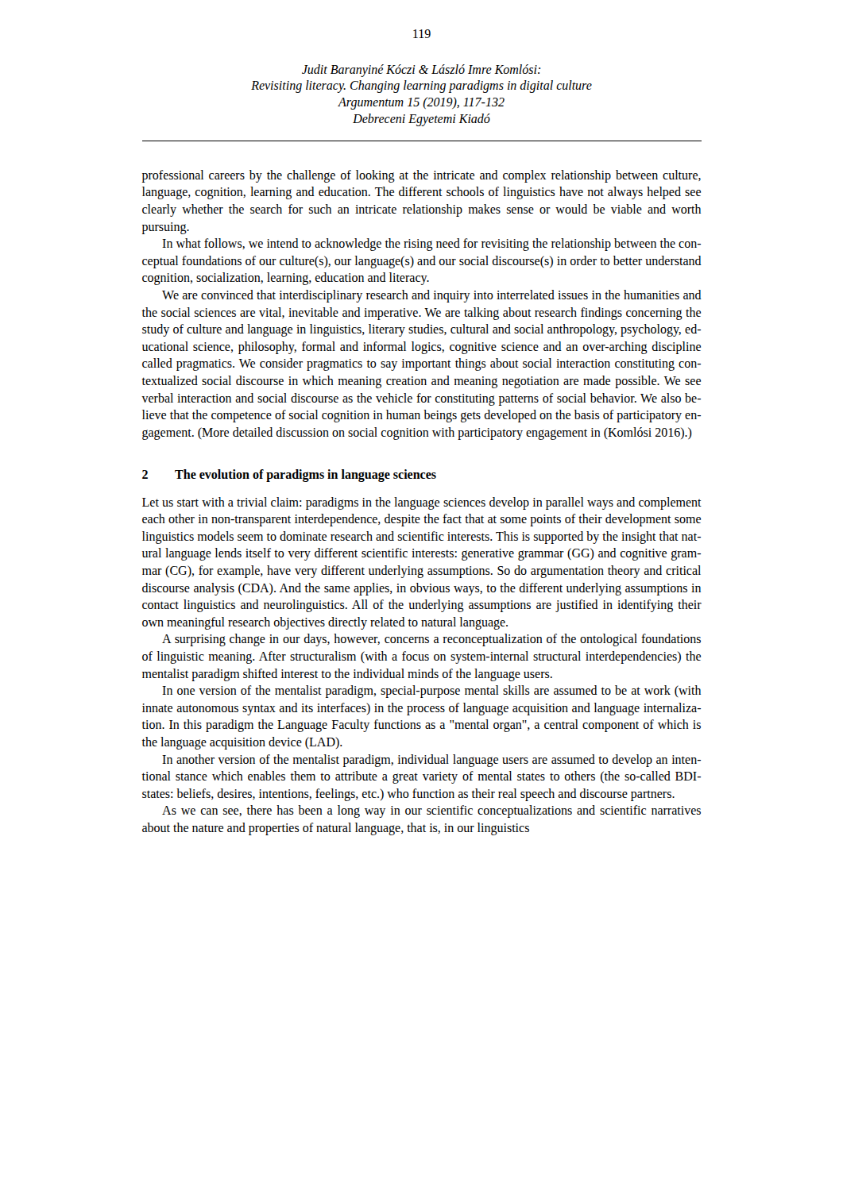119
Judit Baranyiné Kóczi & László Imre Komlósi:
Revisiting literacy. Changing learning paradigms in digital culture
Argumentum 15 (2019), 117-132
Debreceni Egyetemi Kiadó
professional careers by the challenge of looking at the intricate and complex relationship between culture, language, cognition, learning and education. The different schools of linguistics have not always helped see clearly whether the search for such an intricate relationship makes sense or would be viable and worth pursuing.
In what follows, we intend to acknowledge the rising need for revisiting the relationship between the conceptual foundations of our culture(s), our language(s) and our social discourse(s) in order to better understand cognition, socialization, learning, education and literacy.
We are convinced that interdisciplinary research and inquiry into interrelated issues in the humanities and the social sciences are vital, inevitable and imperative. We are talking about research findings concerning the study of culture and language in linguistics, literary studies, cultural and social anthropology, psychology, educational science, philosophy, formal and informal logics, cognitive science and an over-arching discipline called pragmatics. We consider pragmatics to say important things about social interaction constituting contextualized social discourse in which meaning creation and meaning negotiation are made possible. We see verbal interaction and social discourse as the vehicle for constituting patterns of social behavior. We also believe that the competence of social cognition in human beings gets developed on the basis of participatory engagement. (More detailed discussion on social cognition with participatory engagement in (Komlósi 2016).)
2 The evolution of paradigms in language sciences
Let us start with a trivial claim: paradigms in the language sciences develop in parallel ways and complement each other in non-transparent interdependence, despite the fact that at some points of their development some linguistics models seem to dominate research and scientific interests. This is supported by the insight that natural language lends itself to very different scientific interests: generative grammar (GG) and cognitive grammar (CG), for example, have very different underlying assumptions. So do argumentation theory and critical discourse analysis (CDA). And the same applies, in obvious ways, to the different underlying assumptions in contact linguistics and neurolinguistics. All of the underlying assumptions are justified in identifying their own meaningful research objectives directly related to natural language.
A surprising change in our days, however, concerns a reconceptualization of the ontological foundations of linguistic meaning. After structuralism (with a focus on system-internal structural interdependencies) the mentalist paradigm shifted interest to the individual minds of the language users.
In one version of the mentalist paradigm, special-purpose mental skills are assumed to be at work (with innate autonomous syntax and its interfaces) in the process of language acquisition and language internalization. In this paradigm the Language Faculty functions as a "mental organ", a central component of which is the language acquisition device (LAD).
In another version of the mentalist paradigm, individual language users are assumed to develop an intentional stance which enables them to attribute a great variety of mental states to others (the so-called BDI-states: beliefs, desires, intentions, feelings, etc.) who function as their real speech and discourse partners.
As we can see, there has been a long way in our scientific conceptualizations and scientific narratives about the nature and properties of natural language, that is, in our linguistics